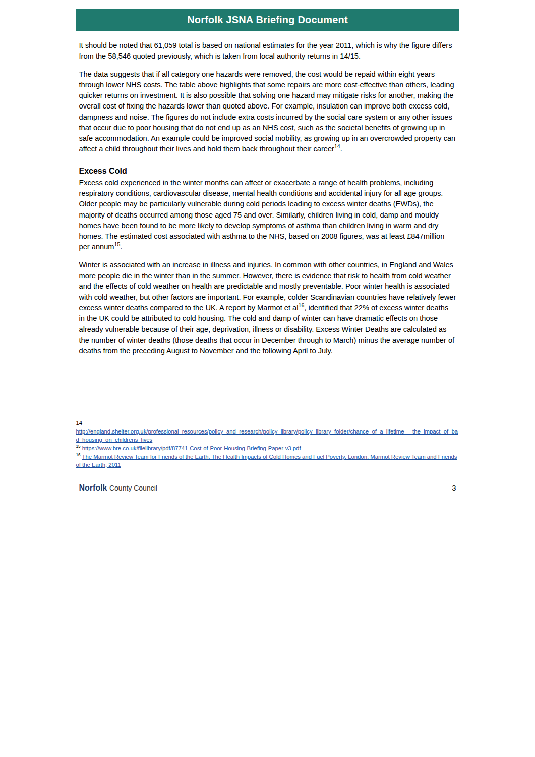Norfolk JSNA Briefing Document
It should be noted that 61,059 total is based on national estimates for the year 2011, which is why the figure differs from the 58,546 quoted previously, which is taken from local authority returns in 14/15.
The data suggests that if all category one hazards were removed, the cost would be repaid within eight years through lower NHS costs. The table above highlights that some repairs are more cost-effective than others, leading quicker returns on investment. It is also possible that solving one hazard may mitigate risks for another, making the overall cost of fixing the hazards lower than quoted above. For example, insulation can improve both excess cold, dampness and noise. The figures do not include extra costs incurred by the social care system or any other issues that occur due to poor housing that do not end up as an NHS cost, such as the societal benefits of growing up in safe accommodation. An example could be improved social mobility, as growing up in an overcrowded property can affect a child throughout their lives and hold them back throughout their career14.
Excess Cold
Excess cold experienced in the winter months can affect or exacerbate a range of health problems, including respiratory conditions, cardiovascular disease, mental health conditions and accidental injury for all age groups. Older people may be particularly vulnerable during cold periods leading to excess winter deaths (EWDs), the majority of deaths occurred among those aged 75 and over. Similarly, children living in cold, damp and mouldy homes have been found to be more likely to develop symptoms of asthma than children living in warm and dry homes. The estimated cost associated with asthma to the NHS, based on 2008 figures, was at least £847million per annum15.
Winter is associated with an increase in illness and injuries. In common with other countries, in England and Wales more people die in the winter than in the summer. However, there is evidence that risk to health from cold weather and the effects of cold weather on health are predictable and mostly preventable. Poor winter health is associated with cold weather, but other factors are important. For example, colder Scandinavian countries have relatively fewer excess winter deaths compared to the UK. A report by Marmot et al16, identified that 22% of excess winter deaths in the UK could be attributed to cold housing. The cold and damp of winter can have dramatic effects on those already vulnerable because of their age, deprivation, illness or disability. Excess Winter Deaths are calculated as the number of winter deaths (those deaths that occur in December through to March) minus the average number of deaths from the preceding August to November and the following April to July.
14
http://england.shelter.org.uk/professional_resources/policy_and_research/policy_library/policy_library_folder/chance_of_a_lifetime_-_the_impact_of_bad_housing_on_childrens_lives
15 https://www.bre.co.uk/filelibrary/pdf/87741-Cost-of-Poor-Housing-Briefing-Paper-v3.pdf
16 The Marmot Review Team for Friends of the Earth, The Health Impacts of Cold Homes and Fuel Poverty. London, Marmot Review Team and Friends of the Earth, 2011
Norfolk County Council
3